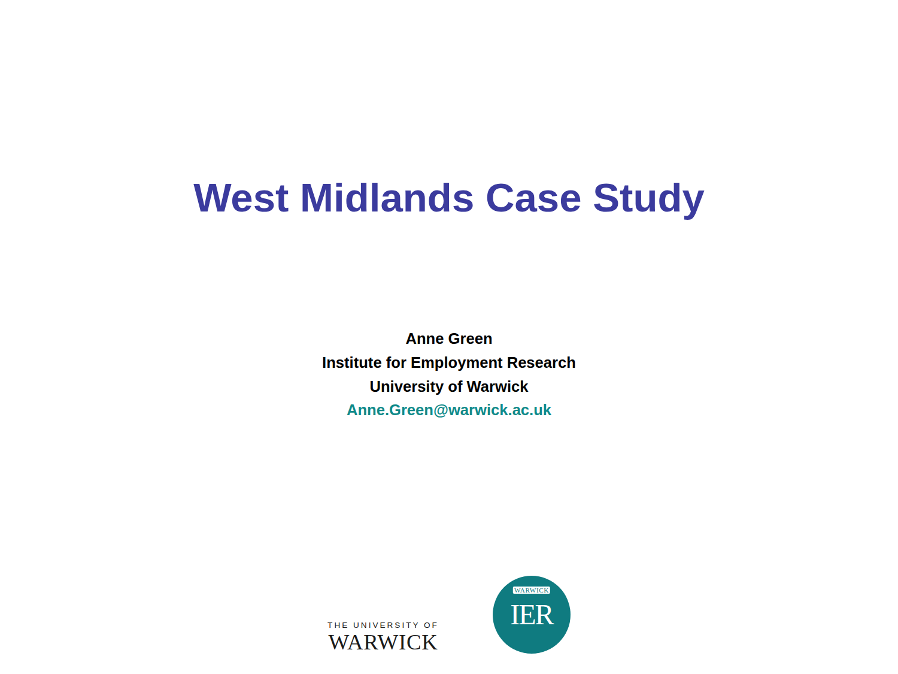West Midlands Case Study
Anne Green
Institute for Employment Research
University of Warwick
Anne.Green@warwick.ac.uk
THE UNIVERSITY OF
WARWICK
WARWICK IER